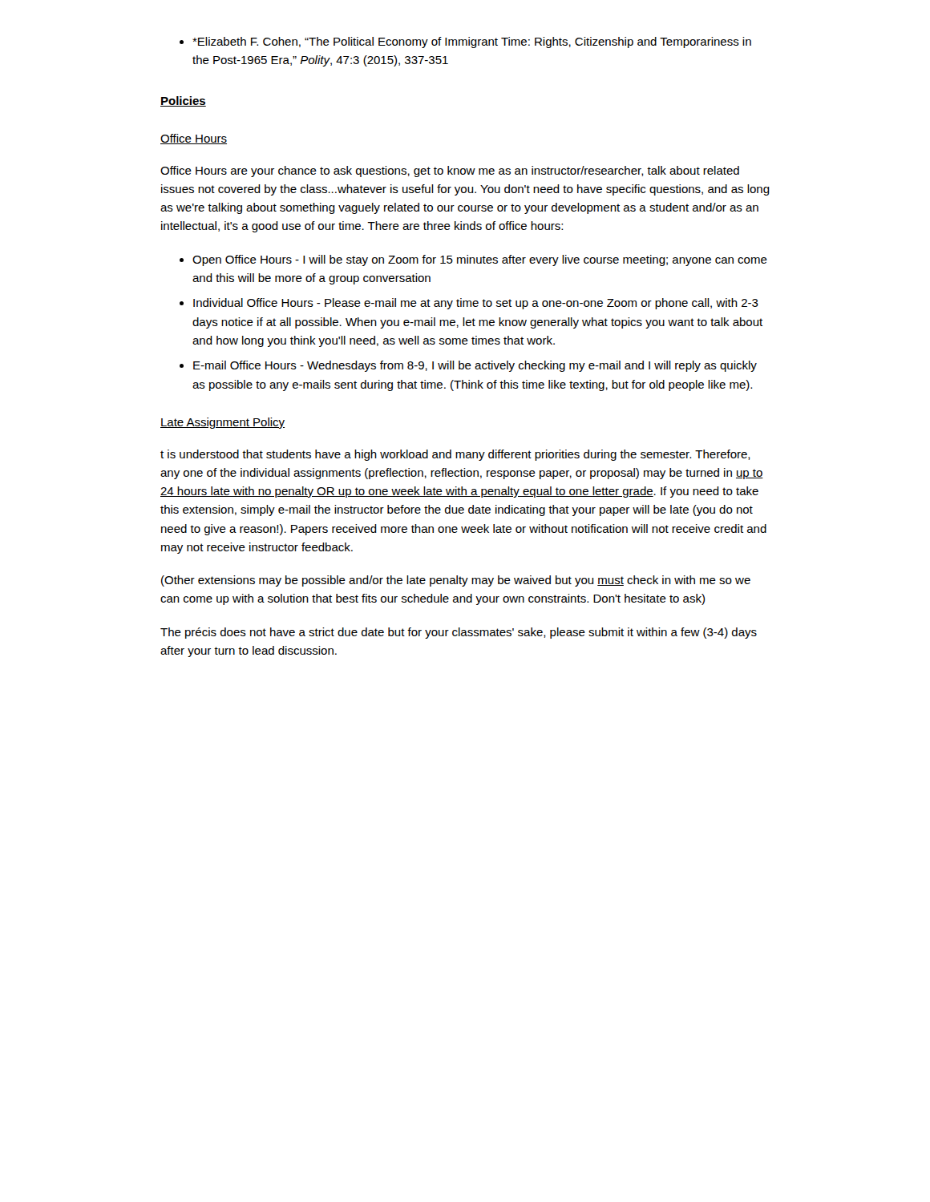*Elizabeth F. Cohen, “The Political Economy of Immigrant Time: Rights, Citizenship and Temporariness in the Post-1965 Era,” Polity, 47:3 (2015), 337-351
Policies
Office Hours
Office Hours are your chance to ask questions, get to know me as an instructor/researcher, talk about related issues not covered by the class...whatever is useful for you. You don't need to have specific questions, and as long as we're talking about something vaguely related to our course or to your development as a student and/or as an intellectual, it's a good use of our time. There are three kinds of office hours:
Open Office Hours - I will be stay on Zoom for 15 minutes after every live course meeting; anyone can come and this will be more of a group conversation
Individual Office Hours - Please e-mail me at any time to set up a one-on-one Zoom or phone call, with 2-3 days notice if at all possible. When you e-mail me, let me know generally what topics you want to talk about and how long you think you'll need, as well as some times that work.
E-mail Office Hours - Wednesdays from 8-9, I will be actively checking my e-mail and I will reply as quickly as possible to any e-mails sent during that time. (Think of this time like texting, but for old people like me).
Late Assignment Policy
t is understood that students have a high workload and many different priorities during the semester. Therefore, any one of the individual assignments (preflection, reflection, response paper, or proposal) may be turned in up to 24 hours late with no penalty OR up to one week late with a penalty equal to one letter grade. If you need to take this extension, simply e-mail the instructor before the due date indicating that your paper will be late (you do not need to give a reason!). Papers received more than one week late or without notification will not receive credit and may not receive instructor feedback.
(Other extensions may be possible and/or the late penalty may be waived but you must check in with me so we can come up with a solution that best fits our schedule and your own constraints. Don't hesitate to ask)
The précis does not have a strict due date but for your classmates' sake, please submit it within a few (3-4) days after your turn to lead discussion.